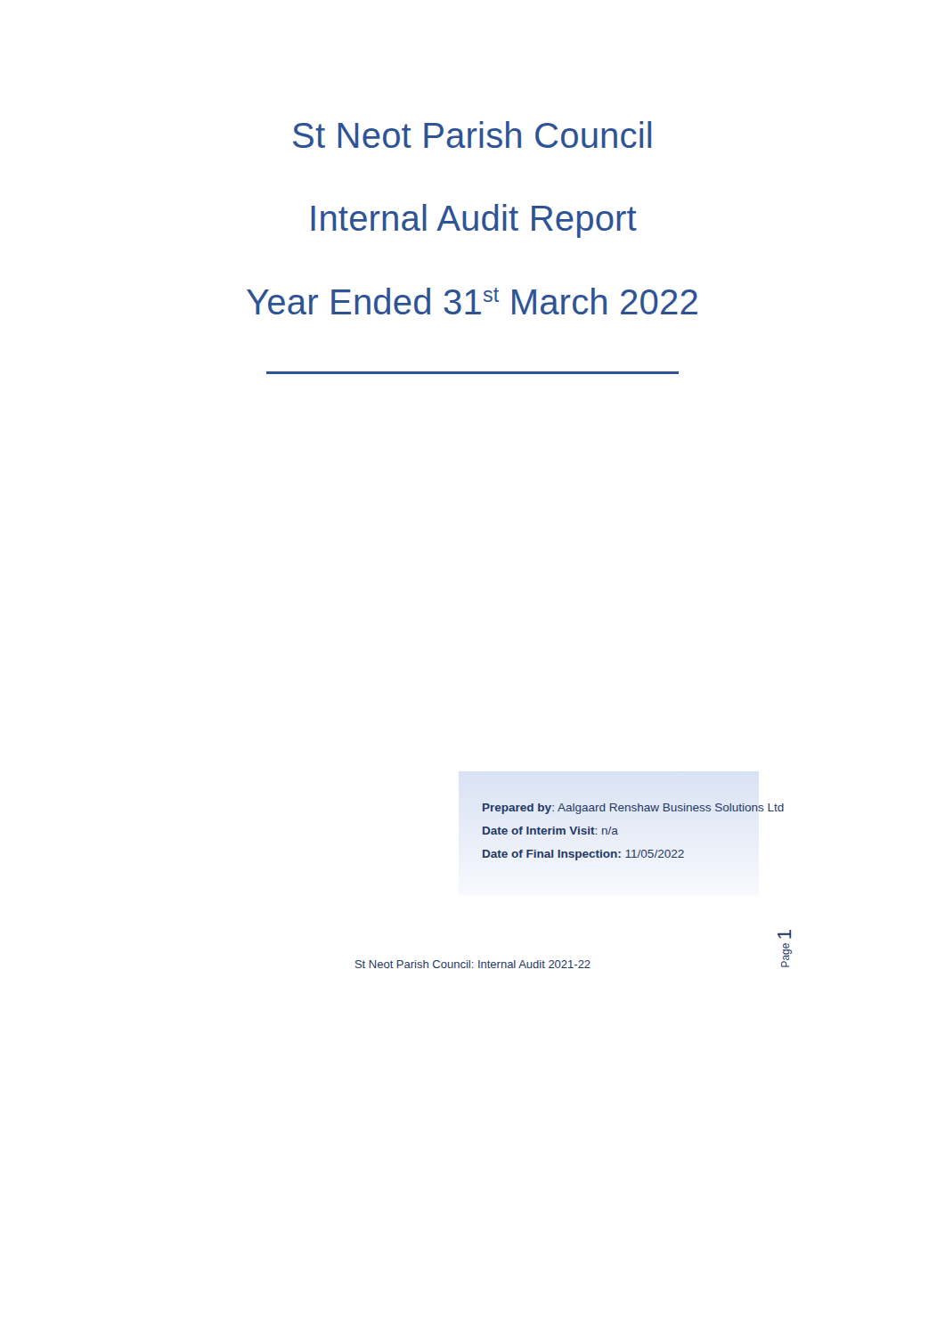St Neot Parish Council Internal Audit Report Year Ended 31st March 2022
Prepared by: Aalgaard Renshaw Business Solutions Ltd
Date of Interim Visit: n/a
Date of Final Inspection: 11/05/2022
Page 1
St Neot Parish Council: Internal Audit 2021-22